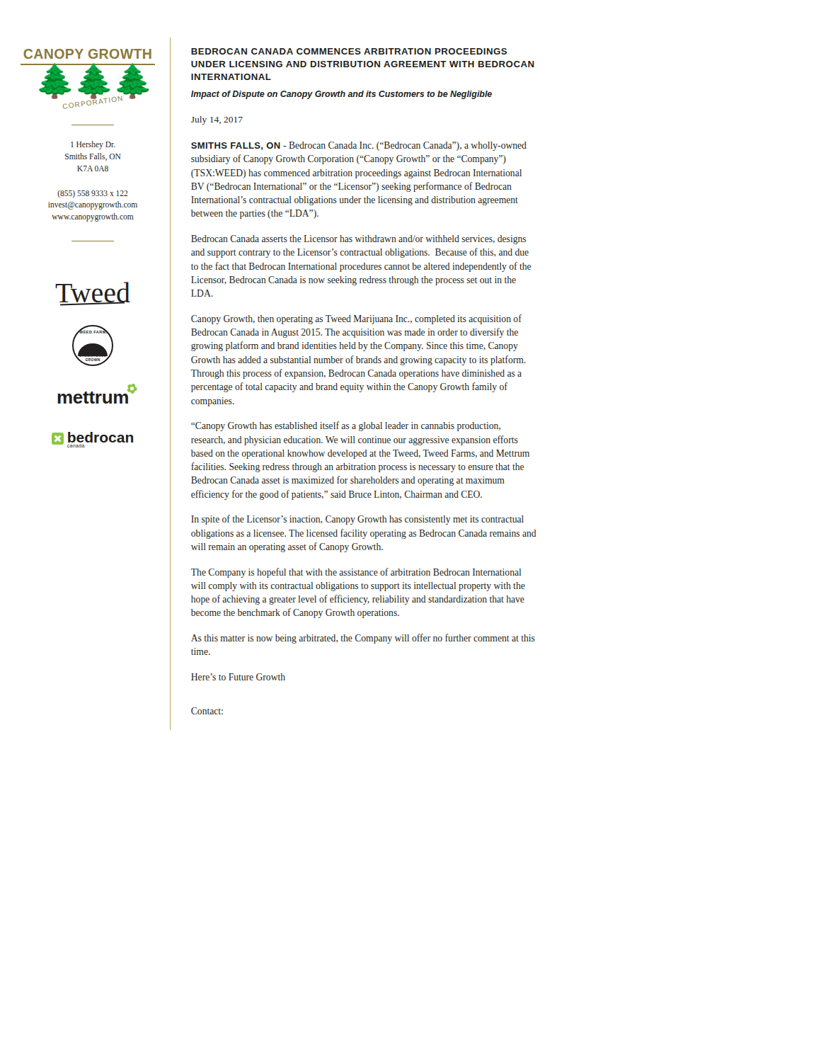CANOPY GROWTH
🌲🌲🌲
CORPORATION
1 Hershey Dr.
Smiths Falls, ON
K7A 0A8
(855) 558 9333 x 122
invest@canopygrowth.com
www.canopygrowth.com
Tweed
TWEED FARMS
GREENHOUSE GROWN
mettrum✿
bedrocancanada
Bedrocan Canada Commences Arbitration Proceedings Under Licensing and Distribution Agreement with Bedrocan International
Impact of Dispute on Canopy Growth and its Customers to be Negligible
July 14, 2017
SMITHS FALLS, ON - Bedrocan Canada Inc. (“Bedrocan Canada”), a wholly-owned subsidiary of Canopy Growth Corporation (“Canopy Growth” or the “Company”) (TSX:WEED) has commenced arbitration proceedings against Bedrocan International BV (“Bedrocan International” or the “Licensor”) seeking performance of Bedrocan International’s contractual obligations under the licensing and distribution agreement between the parties (the “LDA”).
Bedrocan Canada asserts the Licensor has withdrawn and/or withheld services, designs and support contrary to the Licensor’s contractual obligations. Because of this, and due to the fact that Bedrocan International procedures cannot be altered independently of the Licensor, Bedrocan Canada is now seeking redress through the process set out in the LDA.
Canopy Growth, then operating as Tweed Marijuana Inc., completed its acquisition of Bedrocan Canada in August 2015. The acquisition was made in order to diversify the growing platform and brand identities held by the Company. Since this time, Canopy Growth has added a substantial number of brands and growing capacity to its platform. Through this process of expansion, Bedrocan Canada operations have diminished as a percentage of total capacity and brand equity within the Canopy Growth family of companies.
“Canopy Growth has established itself as a global leader in cannabis production, research, and physician education. We will continue our aggressive expansion efforts based on the operational knowhow developed at the Tweed, Tweed Farms, and Mettrum facilities. Seeking redress through an arbitration process is necessary to ensure that the Bedrocan Canada asset is maximized for shareholders and operating at maximum efficiency for the good of patients,” said Bruce Linton, Chairman and CEO.
In spite of the Licensor’s inaction, Canopy Growth has consistently met its contractual obligations as a licensee. The licensed facility operating as Bedrocan Canada remains and will remain an operating asset of Canopy Growth.
The Company is hopeful that with the assistance of arbitration Bedrocan International will comply with its contractual obligations to support its intellectual property with the hope of achieving a greater level of efficiency, reliability and standardization that have become the benchmark of Canopy Growth operations.
As this matter is now being arbitrated, the Company will offer no further comment at this time.
Here’s to Future Growth
Contact: